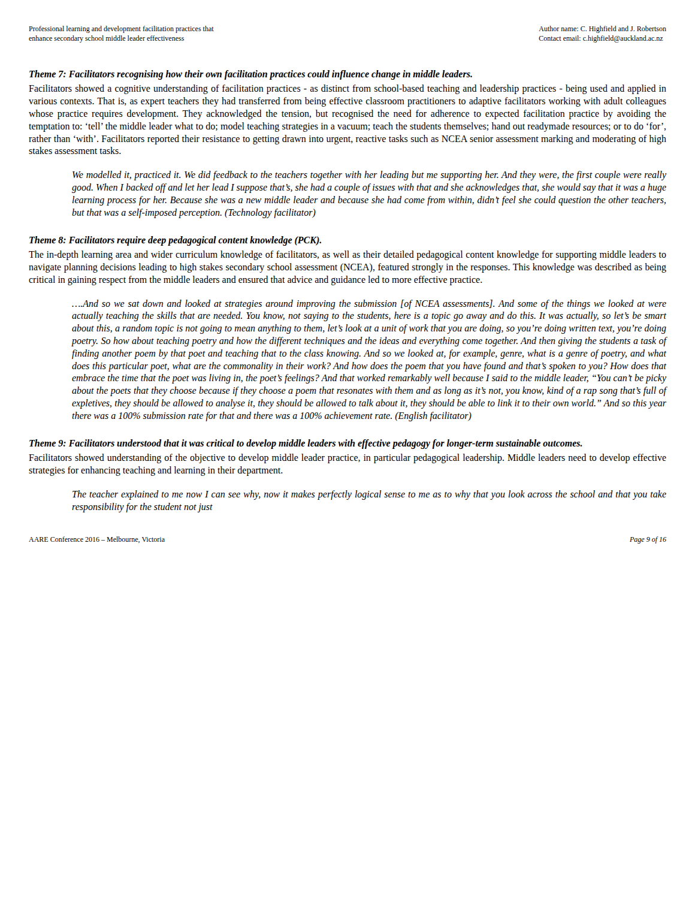Professional learning and development facilitation practices that
enhance secondary school middle leader effectiveness
Author name: C. Highfield and J. Robertson
Contact email: c.highfield@auckland.ac.nz
Theme 7: Facilitators recognising how their own facilitation practices could influence change in middle leaders.
Facilitators showed a cognitive understanding of facilitation practices - as distinct from school-based teaching and leadership practices - being used and applied in various contexts. That is, as expert teachers they had transferred from being effective classroom practitioners to adaptive facilitators working with adult colleagues whose practice requires development. They acknowledged the tension, but recognised the need for adherence to expected facilitation practice by avoiding the temptation to: ‘tell’ the middle leader what to do; model teaching strategies in a vacuum; teach the students themselves; hand out readymade resources; or to do ‘for’, rather than ‘with’. Facilitators reported their resistance to getting drawn into urgent, reactive tasks such as NCEA senior assessment marking and moderating of high stakes assessment tasks.
We modelled it, practiced it. We did feedback to the teachers together with her leading but me supporting her. And they were, the first couple were really good. When I backed off and let her lead I suppose that’s, she had a couple of issues with that and she acknowledges that, she would say that it was a huge learning process for her. Because she was a new middle leader and because she had come from within, didn’t feel she could question the other teachers, but that was a self-imposed perception. (Technology facilitator)
Theme 8: Facilitators require deep pedagogical content knowledge (PCK).
The in-depth learning area and wider curriculum knowledge of facilitators, as well as their detailed pedagogical content knowledge for supporting middle leaders to navigate planning decisions leading to high stakes secondary school assessment (NCEA), featured strongly in the responses. This knowledge was described as being critical in gaining respect from the middle leaders and ensured that advice and guidance led to more effective practice.
….And so we sat down and looked at strategies around improving the submission [of NCEA assessments]. And some of the things we looked at were actually teaching the skills that are needed. You know, not saying to the students, here is a topic go away and do this. It was actually, so let’s be smart about this, a random topic is not going to mean anything to them, let’s look at a unit of work that you are doing, so you’re doing written text, you’re doing poetry. So how about teaching poetry and how the different techniques and the ideas and everything come together. And then giving the students a task of finding another poem by that poet and teaching that to the class knowing. And so we looked at, for example, genre, what is a genre of poetry, and what does this particular poet, what are the commonality in their work? And how does the poem that you have found and that’s spoken to you? How does that embrace the time that the poet was living in, the poet’s feelings? And that worked remarkably well because I said to the middle leader, “You can’t be picky about the poets that they choose because if they choose a poem that resonates with them and as long as it’s not, you know, kind of a rap song that’s full of expletives, they should be allowed to analyse it, they should be allowed to talk about it, they should be able to link it to their own world.” And so this year there was a 100% submission rate for that and there was a 100% achievement rate. (English facilitator)
Theme 9: Facilitators understood that it was critical to develop middle leaders with effective pedagogy for longer-term sustainable outcomes.
Facilitators showed understanding of the objective to develop middle leader practice, in particular pedagogical leadership. Middle leaders need to develop effective strategies for enhancing teaching and learning in their department.
The teacher explained to me now I can see why, now it makes perfectly logical sense to me as to why that you look across the school and that you take responsibility for the student not just
AARE Conference 2016 – Melbourne, Victoria
Page 9 of 16